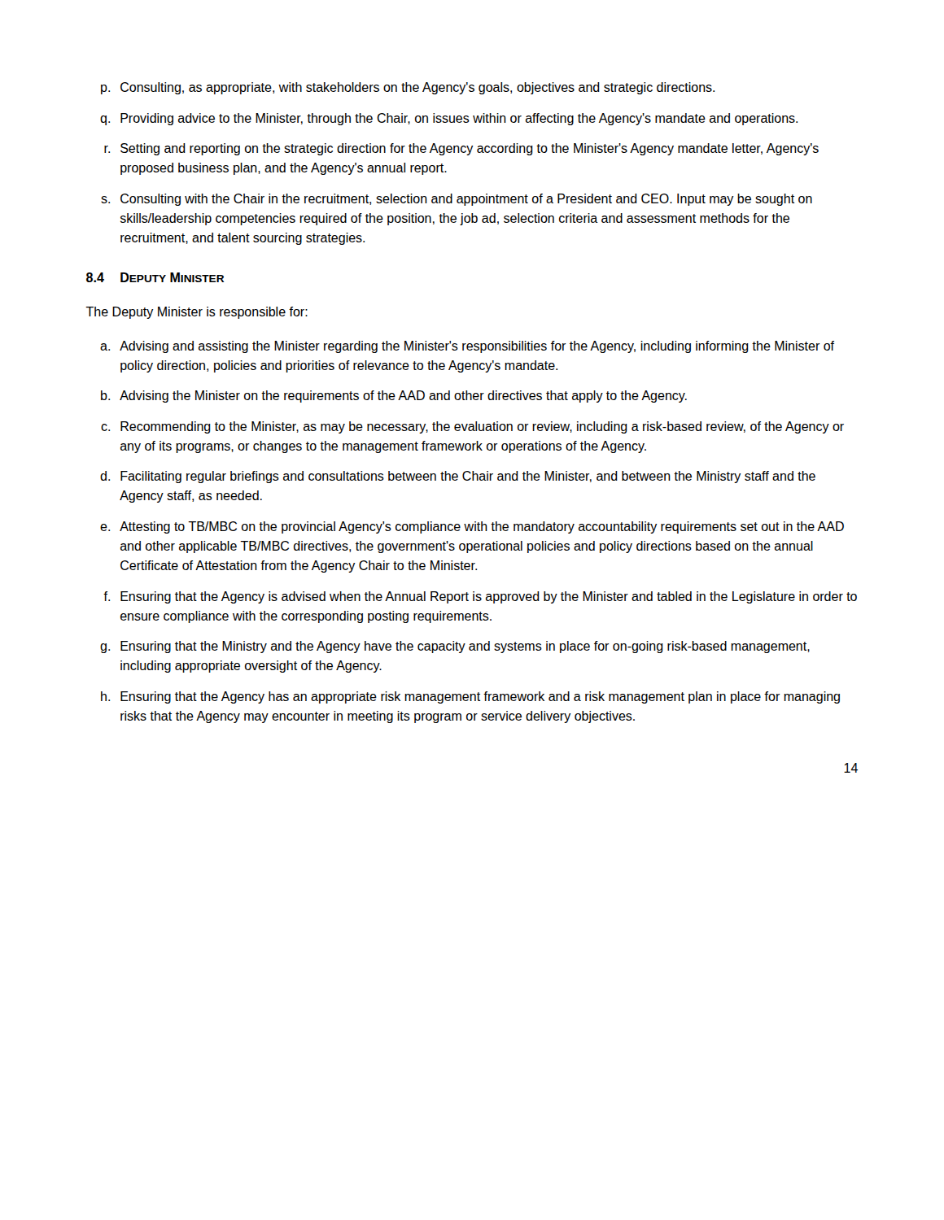Consulting, as appropriate, with stakeholders on the Agency's goals, objectives and strategic directions.
Providing advice to the Minister, through the Chair, on issues within or affecting the Agency's mandate and operations.
Setting and reporting on the strategic direction for the Agency according to the Minister's Agency mandate letter, Agency's proposed business plan, and the Agency's annual report.
Consulting with the Chair in the recruitment, selection and appointment of a President and CEO. Input may be sought on skills/leadership competencies required of the position, the job ad, selection criteria and assessment methods for the recruitment, and talent sourcing strategies.
8.4 DEPUTY MINISTER
The Deputy Minister is responsible for:
Advising and assisting the Minister regarding the Minister's responsibilities for the Agency, including informing the Minister of policy direction, policies and priorities of relevance to the Agency's mandate.
Advising the Minister on the requirements of the AAD and other directives that apply to the Agency.
Recommending to the Minister, as may be necessary, the evaluation or review, including a risk-based review, of the Agency or any of its programs, or changes to the management framework or operations of the Agency.
Facilitating regular briefings and consultations between the Chair and the Minister, and between the Ministry staff and the Agency staff, as needed.
Attesting to TB/MBC on the provincial Agency's compliance with the mandatory accountability requirements set out in the AAD and other applicable TB/MBC directives, the government's operational policies and policy directions based on the annual Certificate of Attestation from the Agency Chair to the Minister.
Ensuring that the Agency is advised when the Annual Report is approved by the Minister and tabled in the Legislature in order to ensure compliance with the corresponding posting requirements.
Ensuring that the Ministry and the Agency have the capacity and systems in place for on-going risk-based management, including appropriate oversight of the Agency.
Ensuring that the Agency has an appropriate risk management framework and a risk management plan in place for managing risks that the Agency may encounter in meeting its program or service delivery objectives.
14